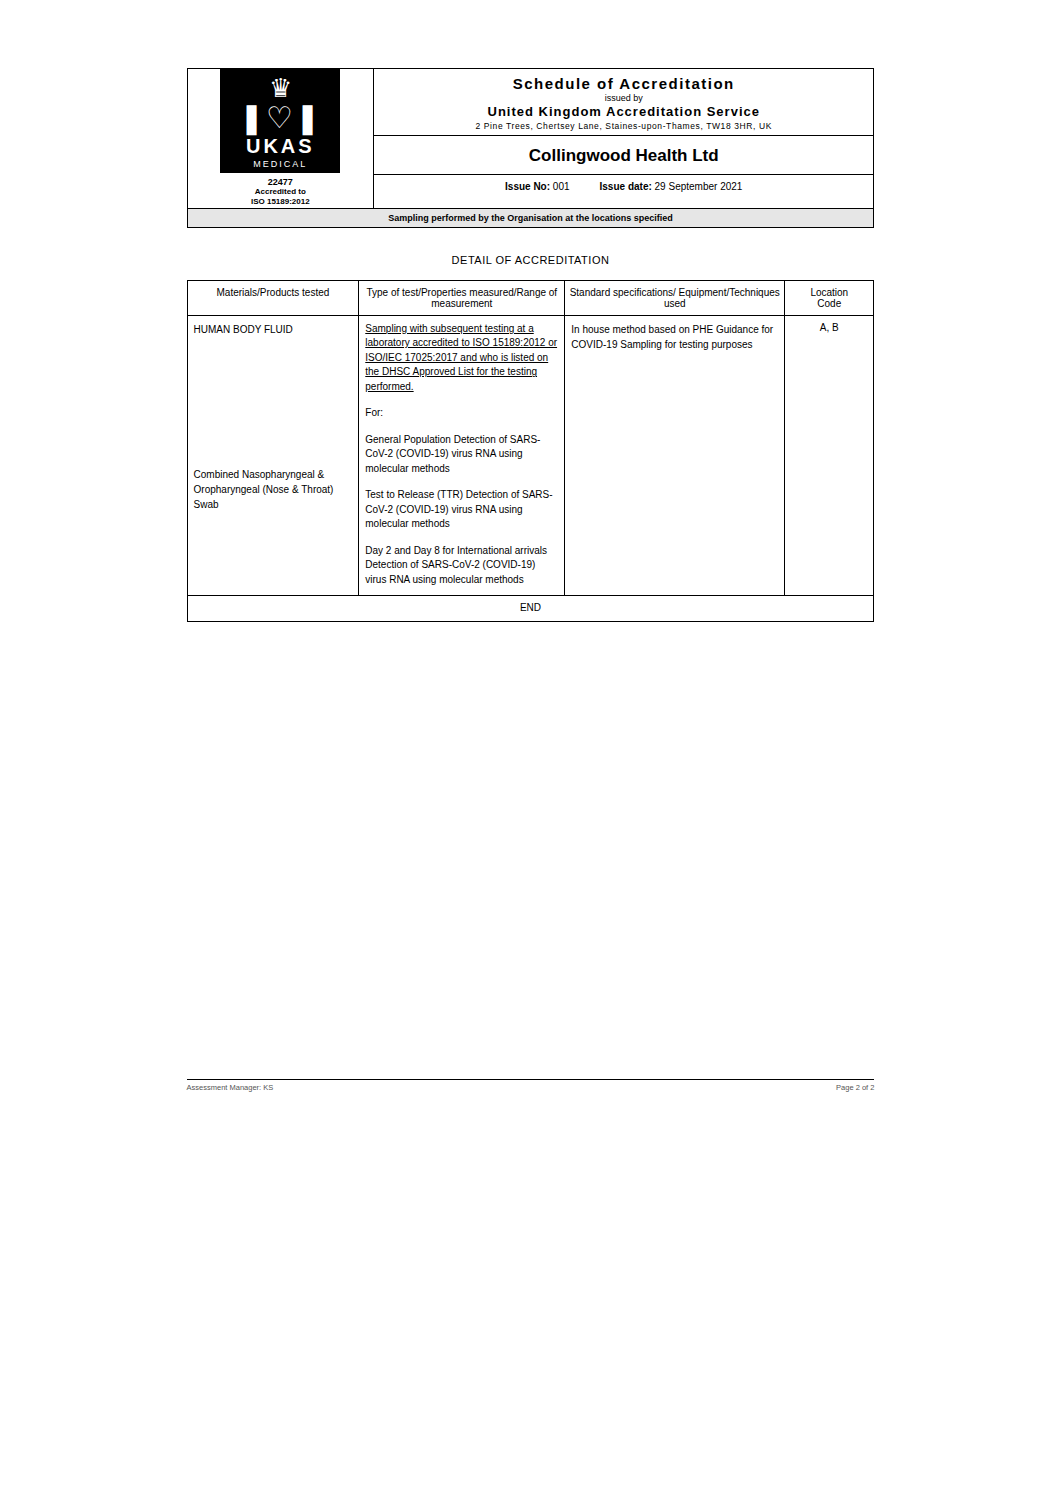| ♛ ❚♡❚ UKAS MEDICAL 22477 Accredited to ISO 15189:2012 | Schedule of Accreditation issued by United Kingdom Accreditation Service 2 Pine Trees, Chertsey Lane, Staines-upon-Thames, TW18 3HR, UK Collingwood Health Ltd Issue No: 001 Issue date: 29 September 2021 |
Sampling performed by the Organisation at the locations specified
DETAIL OF ACCREDITATION
| Materials/Products tested | Type of test/Properties measured/Range of measurement | Standard specifications/ Equipment/Techniques used | Location Code |
| --- | --- | --- | --- |
| HUMAN BODY FLUID Combined Nasopharyngeal & Oropharyngeal (Nose & Throat) Swab | Sampling with subsequent testing at a laboratory accredited to ISO 15189:2012 or ISO/IEC 17025:2017 and who is listed on the DHSC Approved List for the testing performed. For: General Population Detection of SARS-CoV-2 (COVID-19) virus RNA using molecular methods Test to Release (TTR) Detection of SARS-CoV-2 (COVID-19) virus RNA using molecular methods Day 2 and Day 8 for International arrivals Detection of SARS-CoV-2 (COVID-19) virus RNA using molecular methods | In house method based on PHE Guidance for COVID-19 Sampling for testing purposes | A, B |
| END |
Assessment Manager: KS Page 2 of 2